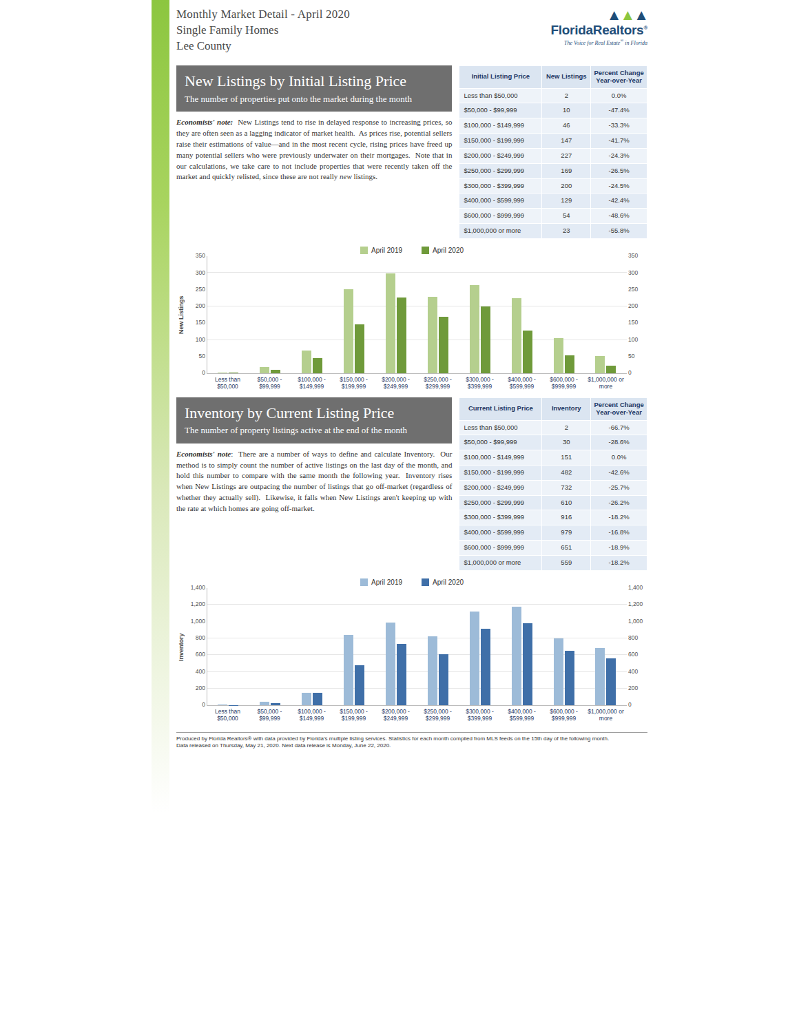Monthly Market Detail - April 2020
Single Family Homes
Lee County
▲▲▲
FloridaRealtors®
The Voice for Real Estate® in Florida
New Listings by Initial Listing Price
The number of properties put onto the market during the month
Economists' note: New Listings tend to rise in delayed response to increasing prices, so they are often seen as a lagging indicator of market health. As prices rise, potential sellers raise their estimations of value—and in the most recent cycle, rising prices have freed up many potential sellers who were previously underwater on their mortgages. Note that in our calculations, we take care to not include properties that were recently taken off the market and quickly relisted, since these are not really new listings.
| Initial Listing Price | New Listings | Percent Change Year-over-Year |
| --- | --- | --- |
| Less than $50,000 | 2 | 0.0% |
| $50,000 - $99,999 | 10 | -47.4% |
| $100,000 - $149,999 | 46 | -33.3% |
| $150,000 - $199,999 | 147 | -41.7% |
| $200,000 - $249,999 | 227 | -24.3% |
| $250,000 - $299,999 | 169 | -26.5% |
| $300,000 - $399,999 | 200 | -24.5% |
| $400,000 - $599,999 | 129 | -42.4% |
| $600,000 - $999,999 | 54 | -48.6% |
| $1,000,000 or more | 23 | -55.8% |
April 2019
April 2020
New Listings
350
300
250
200
150
100
50
0
350
300
250
200
150
100
50
0
Less than
$50,000
$50,000 -
$99,999
$100,000 -
$149,999
$150,000 -
$199,999
$200,000 -
$249,999
$250,000 -
$299,999
$300,000 -
$399,999
$400,000 -
$599,999
$600,000 -
$999,999
$1,000,000 or
more
Inventory by Current Listing Price
The number of property listings active at the end of the month
Economists' note: There are a number of ways to define and calculate Inventory. Our method is to simply count the number of active listings on the last day of the month, and hold this number to compare with the same month the following year. Inventory rises when New Listings are outpacing the number of listings that go off-market (regardless of whether they actually sell). Likewise, it falls when New Listings aren't keeping up with the rate at which homes are going off-market.
| Current Listing Price | Inventory | Percent Change Year-over-Year |
| --- | --- | --- |
| Less than $50,000 | 2 | -66.7% |
| $50,000 - $99,999 | 30 | -28.6% |
| $100,000 - $149,999 | 151 | 0.0% |
| $150,000 - $199,999 | 482 | -42.6% |
| $200,000 - $249,999 | 732 | -25.7% |
| $250,000 - $299,999 | 610 | -26.2% |
| $300,000 - $399,999 | 916 | -18.2% |
| $400,000 - $599,999 | 979 | -16.8% |
| $600,000 - $999,999 | 651 | -18.9% |
| $1,000,000 or more | 559 | -18.2% |
April 2019
April 2020
Inventory
1,400
1,200
1,000
800
600
400
200
0
1,400
1,200
1,000
800
600
400
200
0
Less than
$50,000
$50,000 -
$99,999
$100,000 -
$149,999
$150,000 -
$199,999
$200,000 -
$249,999
$250,000 -
$299,999
$300,000 -
$399,999
$400,000 -
$599,999
$600,000 -
$999,999
$1,000,000 or
more
Produced by Florida Realtors® with data provided by Florida's multiple listing services. Statistics for each month compiled from MLS feeds on the 15th day of the following month.
Data released on Thursday, May 21, 2020. Next data release is Monday, June 22, 2020.